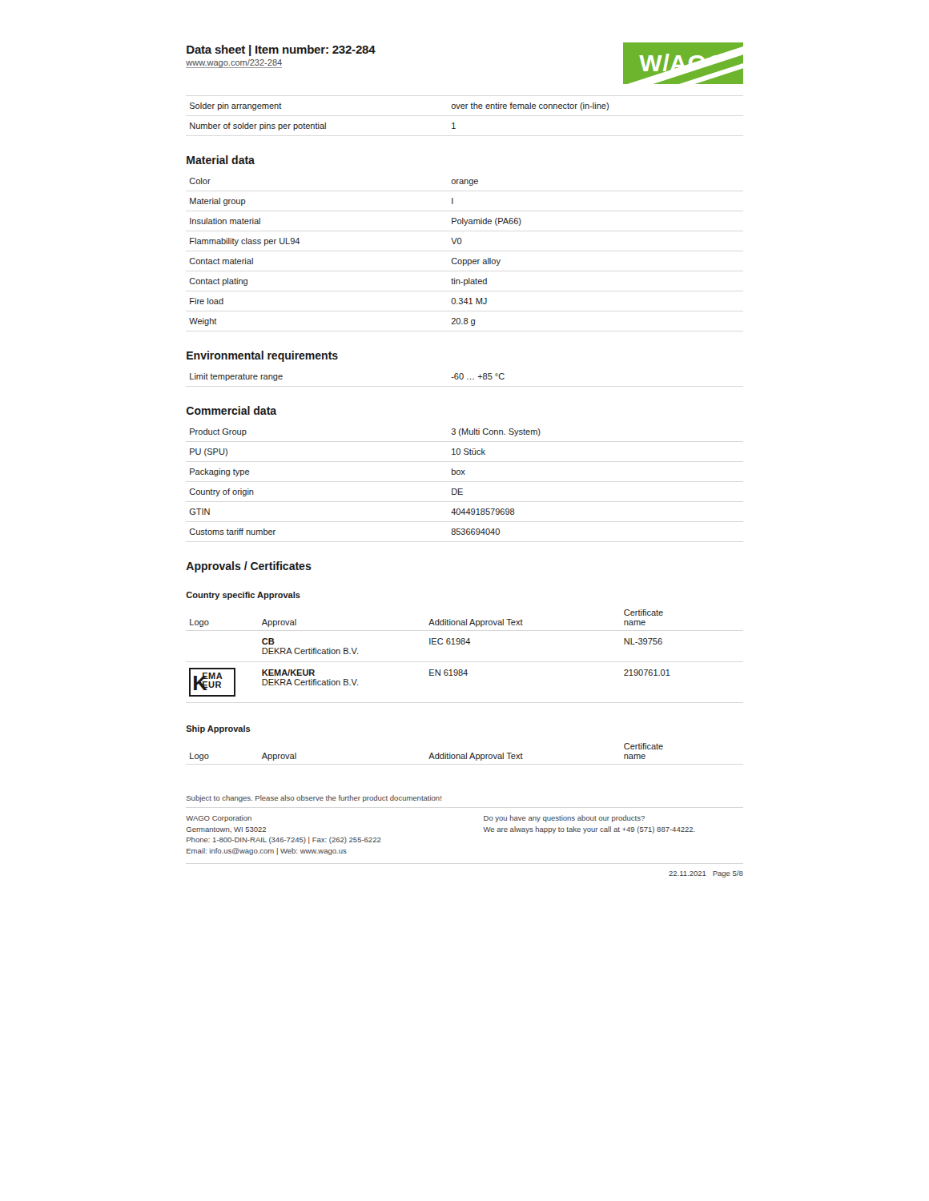Data sheet | Item number: 232-284
www.wago.com/232-284
W/AGO
| Solder pin arrangement | over the entire female connector (in-line) |
| Number of solder pins per potential | 1 |
Material data
| Color | orange |
| Material group | I |
| Insulation material | Polyamide (PA66) |
| Flammability class per UL94 | V0 |
| Contact material | Copper alloy |
| Contact plating | tin-plated |
| Fire load | 0.341 MJ |
| Weight | 20.8 g |
Environmental requirements
| Limit temperature range | -60 … +85 °C |
Commercial data
| Product Group | 3 (Multi Conn. System) |
| PU (SPU) | 10 Stück |
| Packaging type | box |
| Country of origin | DE |
| GTIN | 4044918579698 |
| Customs tariff number | 8536694040 |
Approvals / Certificates
Country specific Approvals
| Logo | Approval | Additional Approval Text | Certificate name |
| --- | --- | --- | --- |
| | CB DEKRA Certification B.V. | IEC 61984 | NL-39756 |
| K EMA EUR | KEMA/KEUR DEKRA Certification B.V. | EN 61984 | 2190761.01 |
Ship Approvals
| Logo | Approval | Additional Approval Text | Certificate name |
| --- | --- | --- | --- |
Subject to changes. Please also observe the further product documentation!
WAGO Corporation
Germantown, WI 53022
Phone: 1-800-DIN-RAIL (346-7245) | Fax: (262) 255-6222
Email: info.us@wago.com | Web: www.wago.us
Do you have any questions about our products?
We are always happy to take your call at +49 (571) 887-44222.
22.11.2021 Page 5/8